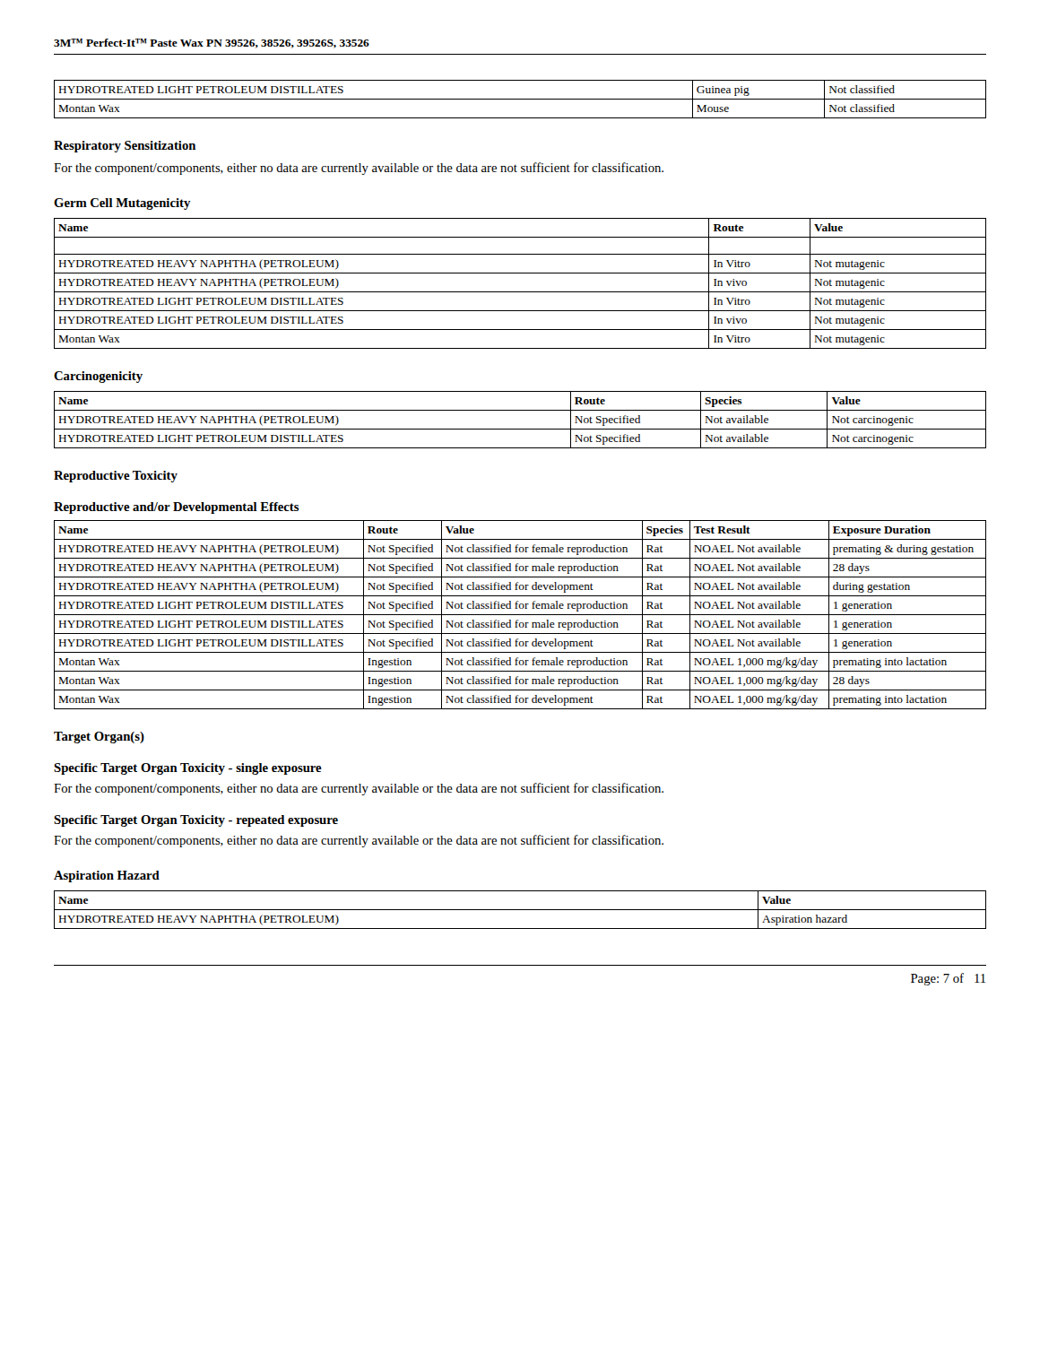3M™ Perfect-It™ Paste Wax PN 39526, 38526, 39526S, 33526
| HYDROTREATED LIGHT PETROLEUM DISTILLATES | Guinea pig | Not classified |
| Montan Wax | Mouse | Not classified |
Respiratory Sensitization
For the component/components, either no data are currently available or the data are not sufficient for classification.
Germ Cell Mutagenicity
| Name | Route | Value |
| --- | --- | --- |
| HYDROTREATED HEAVY NAPHTHA (PETROLEUM) | In Vitro | Not mutagenic |
| HYDROTREATED HEAVY NAPHTHA (PETROLEUM) | In vivo | Not mutagenic |
| HYDROTREATED LIGHT PETROLEUM DISTILLATES | In Vitro | Not mutagenic |
| HYDROTREATED LIGHT PETROLEUM DISTILLATES | In vivo | Not mutagenic |
| Montan Wax | In Vitro | Not mutagenic |
Carcinogenicity
| Name | Route | Species | Value |
| --- | --- | --- | --- |
| HYDROTREATED HEAVY NAPHTHA (PETROLEUM) | Not Specified | Not available | Not carcinogenic |
| HYDROTREATED LIGHT PETROLEUM DISTILLATES | Not Specified | Not available | Not carcinogenic |
Reproductive Toxicity
Reproductive and/or Developmental Effects
| Name | Route | Value | Species | Test Result | Exposure Duration |
| --- | --- | --- | --- | --- | --- |
| HYDROTREATED HEAVY NAPHTHA (PETROLEUM) | Not Specified | Not classified for female reproduction | Rat | NOAEL Not available | premating & during gestation |
| HYDROTREATED HEAVY NAPHTHA (PETROLEUM) | Not Specified | Not classified for male reproduction | Rat | NOAEL Not available | 28 days |
| HYDROTREATED HEAVY NAPHTHA (PETROLEUM) | Not Specified | Not classified for development | Rat | NOAEL Not available | during gestation |
| HYDROTREATED LIGHT PETROLEUM DISTILLATES | Not Specified | Not classified for female reproduction | Rat | NOAEL Not available | 1 generation |
| HYDROTREATED LIGHT PETROLEUM DISTILLATES | Not Specified | Not classified for male reproduction | Rat | NOAEL Not available | 1 generation |
| HYDROTREATED LIGHT PETROLEUM DISTILLATES | Not Specified | Not classified for development | Rat | NOAEL Not available | 1 generation |
| Montan Wax | Ingestion | Not classified for female reproduction | Rat | NOAEL 1,000 mg/kg/day | premating into lactation |
| Montan Wax | Ingestion | Not classified for male reproduction | Rat | NOAEL 1,000 mg/kg/day | 28 days |
| Montan Wax | Ingestion | Not classified for development | Rat | NOAEL 1,000 mg/kg/day | premating into lactation |
Target Organ(s)
Specific Target Organ Toxicity - single exposure
For the component/components, either no data are currently available or the data are not sufficient for classification.
Specific Target Organ Toxicity - repeated exposure
For the component/components, either no data are currently available or the data are not sufficient for classification.
Aspiration Hazard
| Name | Value |
| --- | --- |
| HYDROTREATED HEAVY NAPHTHA (PETROLEUM) | Aspiration hazard |
Page: 7 of 11